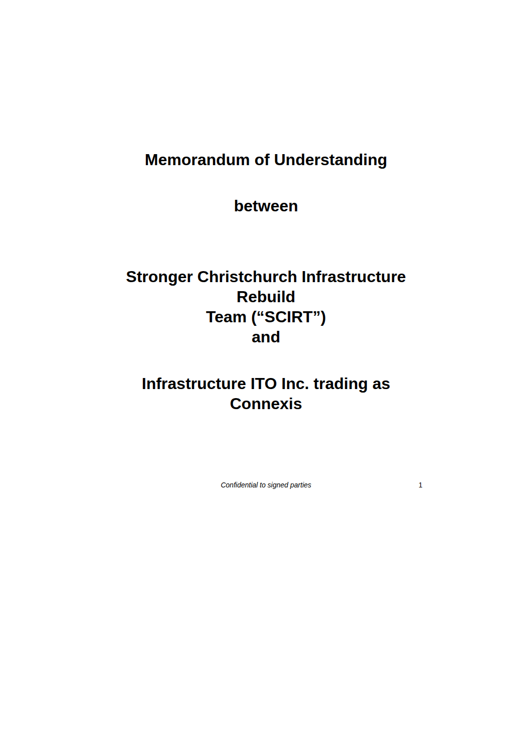Memorandum of Understanding
between
Stronger Christchurch Infrastructure Rebuild
Team (“SCIRT”)
and
Infrastructure ITO Inc. trading as Connexis
Confidential to signed parties 1